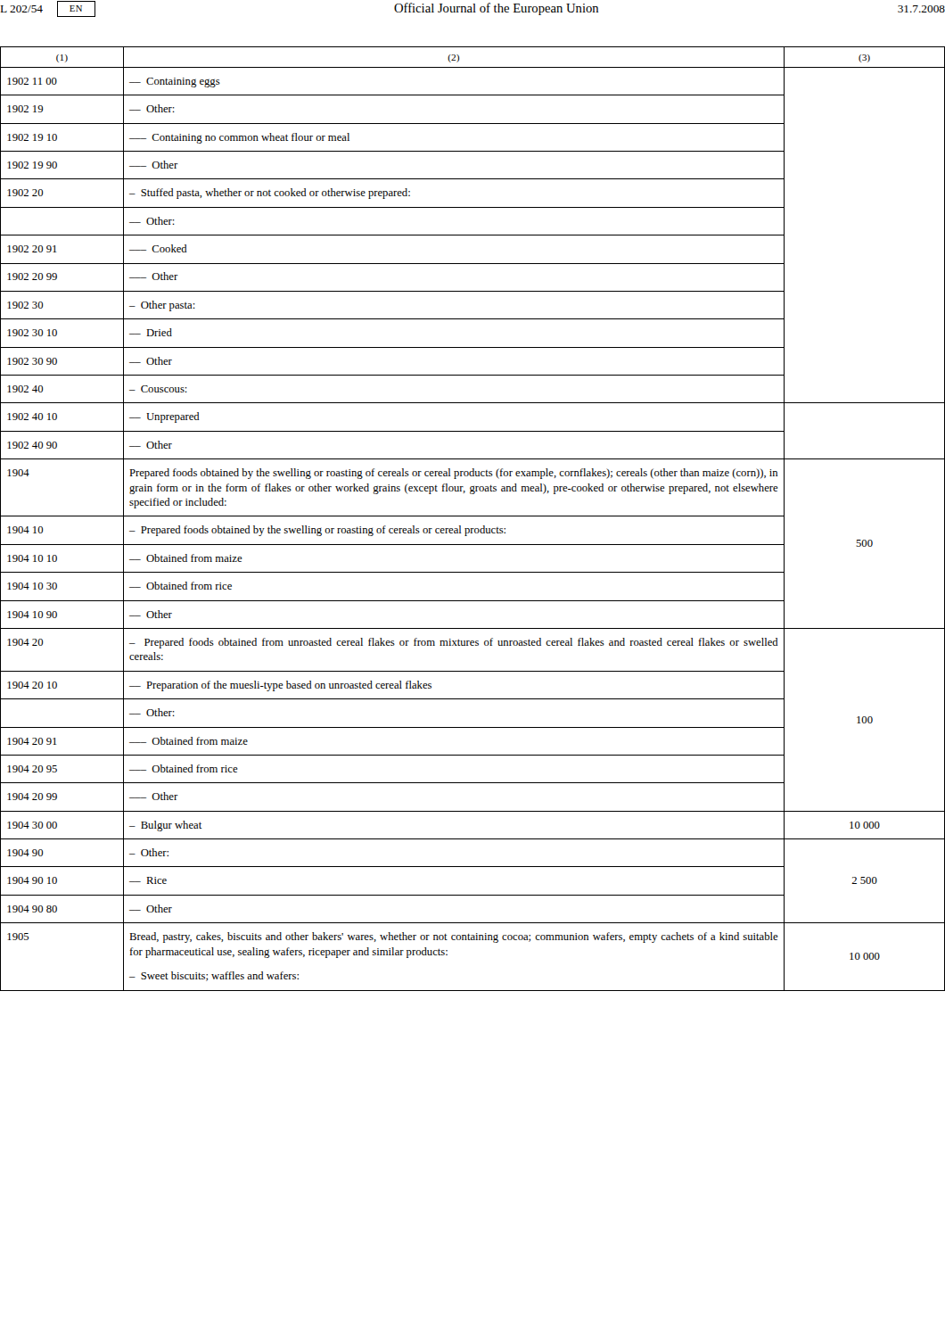L 202/54 EN
Official Journal of the European Union
31.7.2008
| (1) | (2) | (3) |
| --- | --- | --- |
| 1902 11 00 | –– Containing eggs | |
| 1902 19 | –– Other: |
| 1902 19 10 | ––– Containing no common wheat flour or meal |
| 1902 19 90 | ––– Other |
| 1902 20 | – Stuffed pasta, whether or not cooked or otherwise prepared: |
| | –– Other: |
| 1902 20 91 | ––– Cooked |
| 1902 20 99 | ––– Other |
| 1902 30 | – Other pasta: |
| 1902 30 10 | –– Dried |
| 1902 30 90 | –– Other |
| 1902 40 | – Couscous: |
| 1902 40 10 | –– Unprepared | |
| 1902 40 90 | –– Other |
| 1904 | Prepared foods obtained by the swelling or roasting of cereals or cereal products (for example, cornflakes); cereals (other than maize (corn)), in grain form or in the form of flakes or other worked grains (except flour, groats and meal), pre-cooked or otherwise prepared, not elsewhere specified or included: | 500 |
| 1904 10 | – Prepared foods obtained by the swelling or roasting of cereals or cereal products: |
| 1904 10 10 | –– Obtained from maize |
| 1904 10 30 | –– Obtained from rice |
| 1904 10 90 | –– Other |
| 1904 20 | – Prepared foods obtained from unroasted cereal flakes or from mixtures of unroasted cereal flakes and roasted cereal flakes or swelled cereals: | 100 |
| 1904 20 10 | –– Preparation of the muesli-type based on unroasted cereal flakes |
| | –– Other: |
| 1904 20 91 | ––– Obtained from maize |
| 1904 20 95 | ––– Obtained from rice |
| 1904 20 99 | ––– Other |
| 1904 30 00 | – Bulgur wheat | 10 000 |
| 1904 90 | – Other: | 2 500 |
| 1904 90 10 | –– Rice |
| 1904 90 80 | –– Other |
| 1905 | Bread, pastry, cakes, biscuits and other bakers' wares, whether or not containing cocoa; communion wafers, empty cachets of a kind suitable for pharmaceutical use, sealing wafers, ricepaper and similar products: – Sweet biscuits; waffles and wafers: | 10 000 |